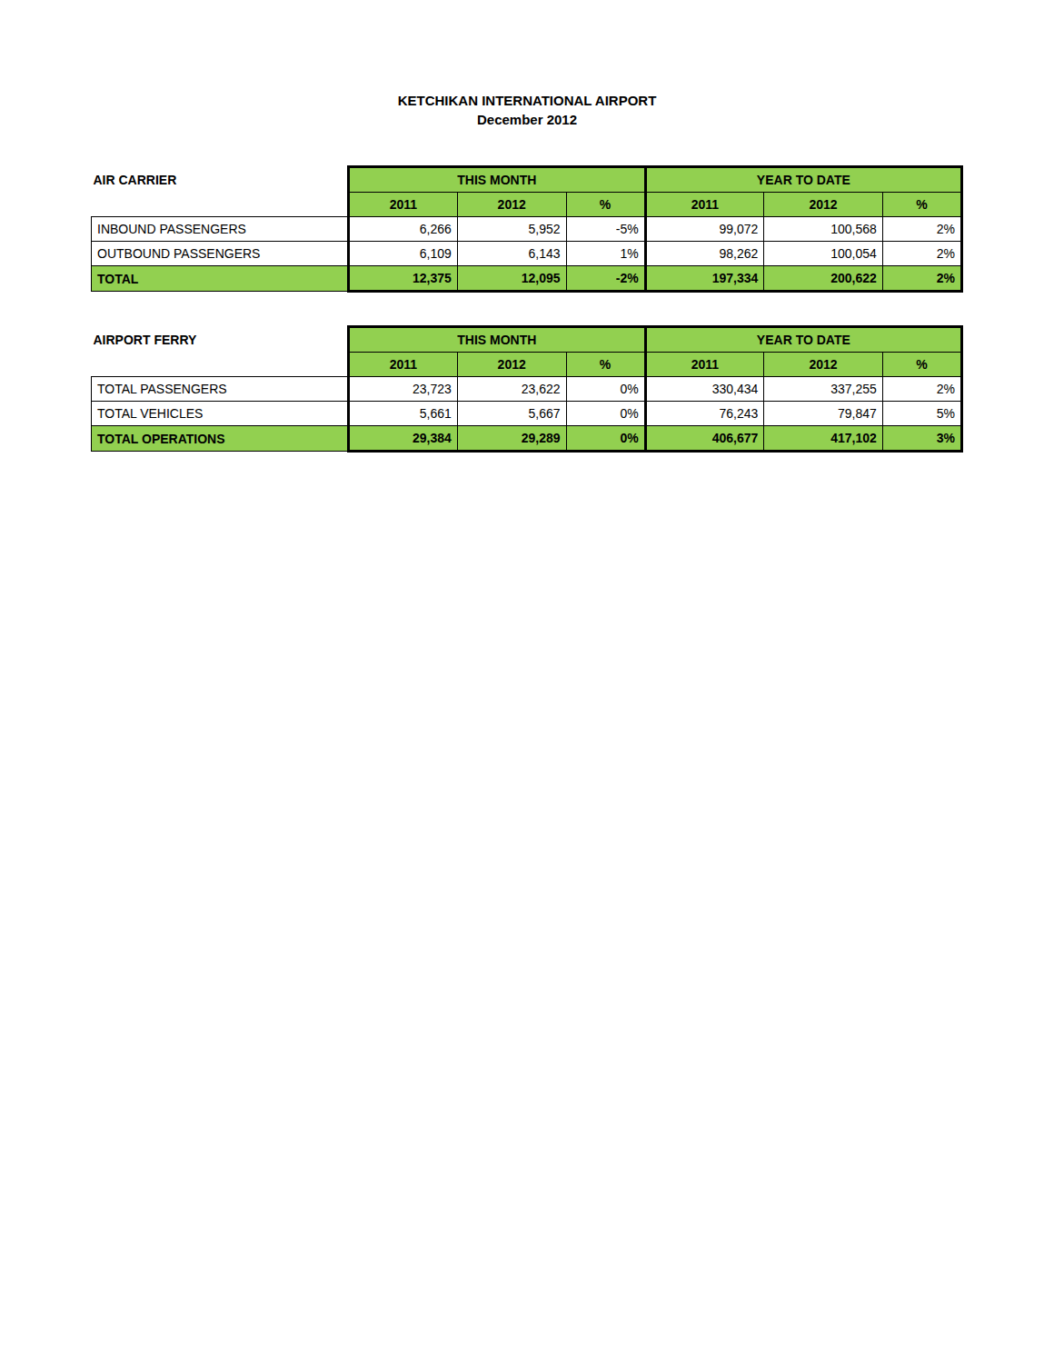KETCHIKAN INTERNATIONAL AIRPORT
December 2012
| AIR CARRIER | THIS MONTH | YEAR TO DATE |
| | 2011 | 2012 | % | 2011 | 2012 | % |
| INBOUND PASSENGERS | 6,266 | 5,952 | -5% | 99,072 | 100,568 | 2% |
| OUTBOUND PASSENGERS | 6,109 | 6,143 | 1% | 98,262 | 100,054 | 2% |
| TOTAL | 12,375 | 12,095 | -2% | 197,334 | 200,622 | 2% |
| AIRPORT FERRY | THIS MONTH | YEAR TO DATE |
| | 2011 | 2012 | % | 2011 | 2012 | % |
| TOTAL PASSENGERS | 23,723 | 23,622 | 0% | 330,434 | 337,255 | 2% |
| TOTAL VEHICLES | 5,661 | 5,667 | 0% | 76,243 | 79,847 | 5% |
| TOTAL OPERATIONS | 29,384 | 29,289 | 0% | 406,677 | 417,102 | 3% |